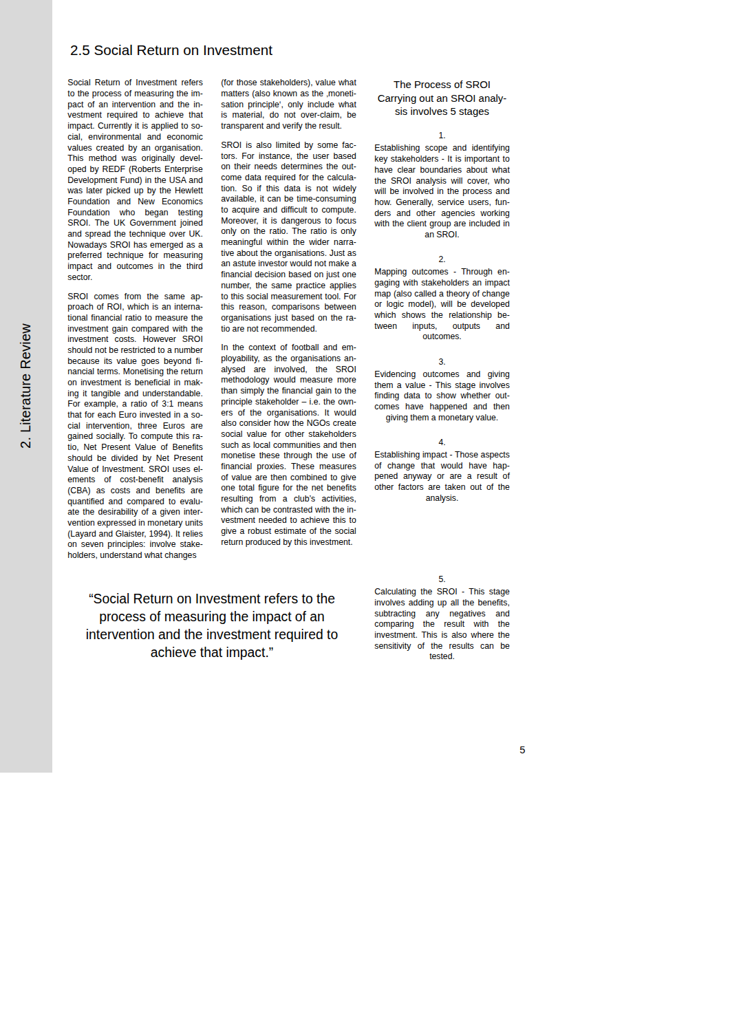2. Literature Review
2.5 Social Return on Investment
Social Return of Investment refers to the process of measuring the impact of an intervention and the investment required to achieve that impact. Currently it is applied to social, environmental and economic values created by an organisation. This method was originally developed by REDF (Roberts Enterprise Development Fund) in the USA and was later picked up by the Hewlett Foundation and New Economics Foundation who began testing SROI. The UK Government joined and spread the technique over UK. Nowadays SROI has emerged as a preferred technique for measuring impact and outcomes in the third sector.
SROI comes from the same approach of ROI, which is an international financial ratio to measure the investment gain compared with the investment costs. However SROI should not be restricted to a number because its value goes beyond financial terms. Monetising the return on investment is beneficial in making it tangible and understandable. For example, a ratio of 3:1 means that for each Euro invested in a social intervention, three Euros are gained socially. To compute this ratio, Net Present Value of Benefits should be divided by Net Present Value of Investment. SROI uses elements of cost-benefit analysis (CBA) as costs and benefits are quantified and compared to evaluate the desirability of a given intervention expressed in monetary units (Layard and Glaister, 1994). It relies on seven principles: involve stakeholders, understand what changes
(for those stakeholders), value what matters (also known as the ‚monetisation principle‘, only include what is material, do not over-claim, be transparent and verify the result.
SROI is also limited by some factors. For instance, the user based on their needs determines the outcome data required for the calculation. So if this data is not widely available, it can be time-consuming to acquire and difficult to compute. Moreover, it is dangerous to focus only on the ratio. The ratio is only meaningful within the wider narrative about the organisations. Just as an astute investor would not make a financial decision based on just one number, the same practice applies to this social measurement tool. For this reason, comparisons between organisations just based on the ratio are not recommended.
In the context of football and employability, as the organisations analysed are involved, the SROI methodology would measure more than simply the financial gain to the principle stakeholder – i.e. the owners of the organisations. It would also consider how the NGOs create social value for other stakeholders such as local communities and then monetise these through the use of financial proxies. These measures of value are then combined to give one total figure for the net benefits resulting from a club’s activities, which can be contrasted with the investment needed to achieve this to give a robust estimate of the social return produced by this investment.
The Process of SROI
Carrying out an SROI analysis involves 5 stages
1.
Establishing scope and identifying key stakeholders - It is important to have clear boundaries about what the SROI analysis will cover, who will be involved in the process and how. Generally, service users, funders and other agencies working with the client group are included in an SROI.
2.
Mapping outcomes - Through engaging with stakeholders an impact map (also called a theory of change or logic model), will be developed which shows the relationship between inputs, outputs and outcomes.
3.
Evidencing outcomes and giving them a value - This stage involves finding data to show whether outcomes have happened and then giving them a monetary value.
4.
Establishing impact - Those aspects of change that would have happened anyway or are a result of other factors are taken out of the analysis.
“Social Return on Investment refers to the process of measuring the impact of an intervention and the investment required to achieve that impact.”
5.
Calculating the SROI - This stage involves adding up all the benefits, subtracting any negatives and comparing the result with the investment. This is also where the sensitivity of the results can be tested.
5